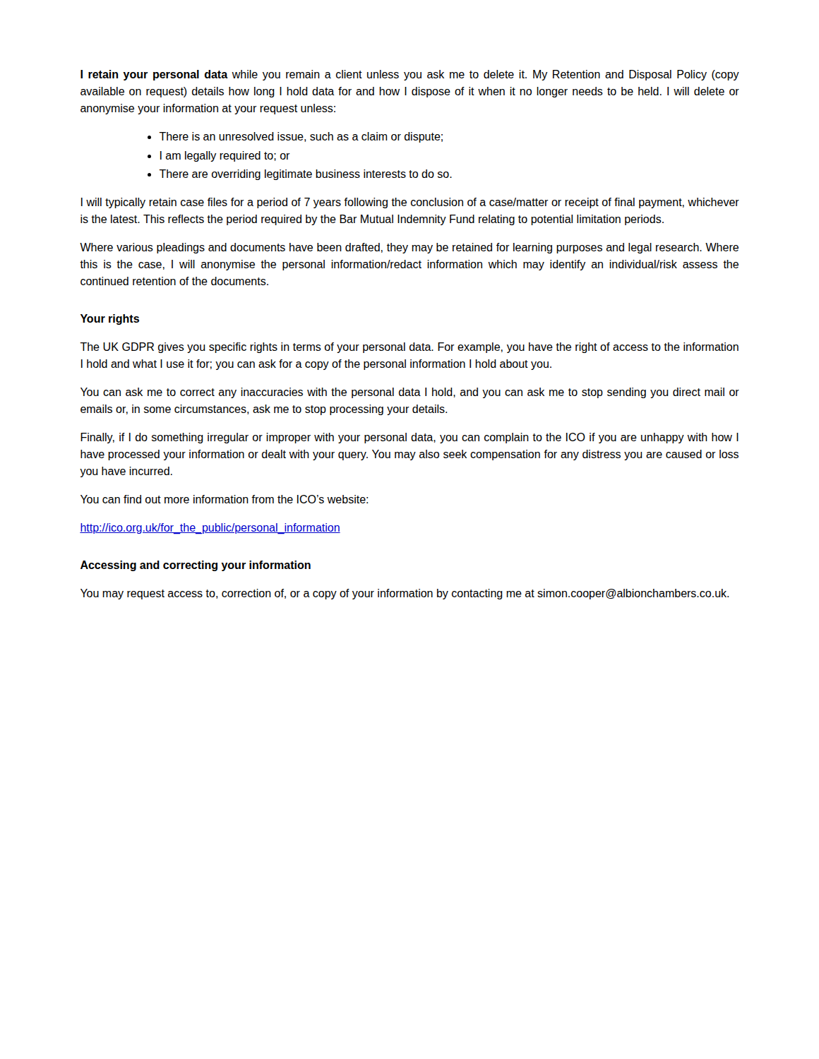I retain your personal data while you remain a client unless you ask me to delete it. My Retention and Disposal Policy (copy available on request) details how long I hold data for and how I dispose of it when it no longer needs to be held. I will delete or anonymise your information at your request unless:
There is an unresolved issue, such as a claim or dispute;
I am legally required to; or
There are overriding legitimate business interests to do so.
I will typically retain case files for a period of 7 years following the conclusion of a case/matter or receipt of final payment, whichever is the latest. This reflects the period required by the Bar Mutual Indemnity Fund relating to potential limitation periods.
Where various pleadings and documents have been drafted, they may be retained for learning purposes and legal research. Where this is the case, I will anonymise the personal information/redact information which may identify an individual/risk assess the continued retention of the documents.
Your rights
The UK GDPR gives you specific rights in terms of your personal data. For example, you have the right of access to the information I hold and what I use it for; you can ask for a copy of the personal information I hold about you.
You can ask me to correct any inaccuracies with the personal data I hold, and you can ask me to stop sending you direct mail or emails or, in some circumstances, ask me to stop processing your details.
Finally, if I do something irregular or improper with your personal data, you can complain to the ICO if you are unhappy with how I have processed your information or dealt with your query. You may also seek compensation for any distress you are caused or loss you have incurred.
You can find out more information from the ICO’s website:
http://ico.org.uk/for_the_public/personal_information
Accessing and correcting your information
You may request access to, correction of, or a copy of your information by contacting me at simon.cooper@albionchambers.co.uk.